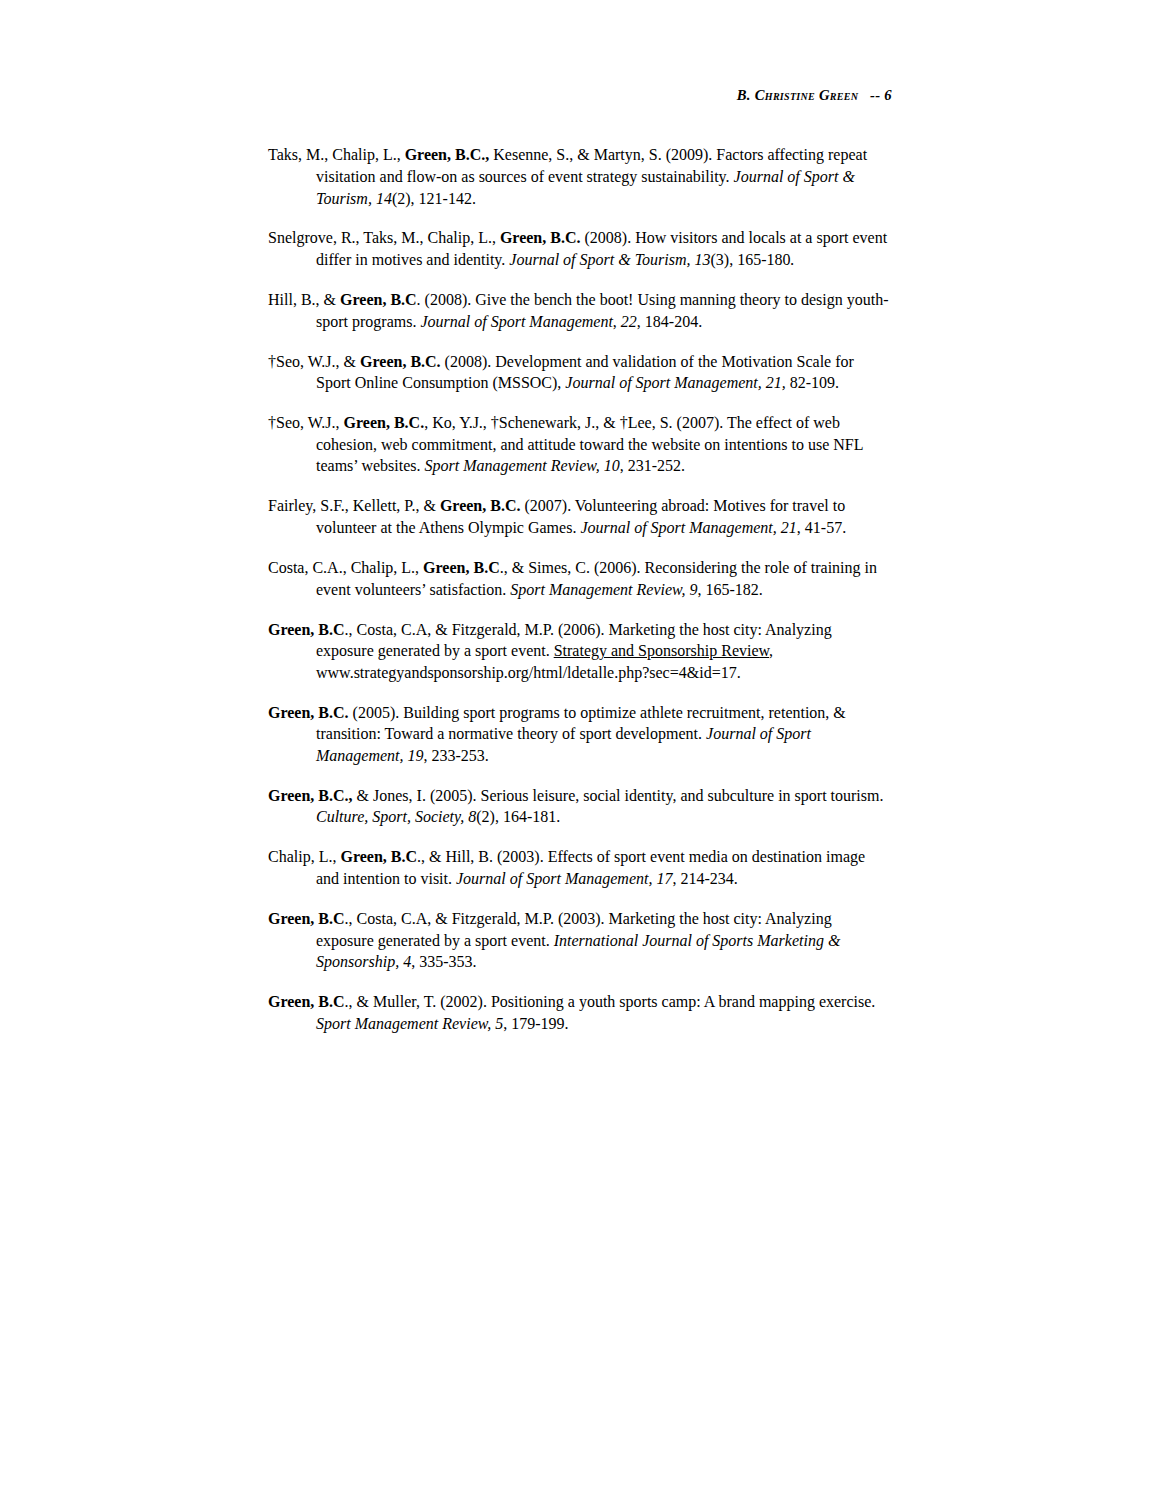B. Christine Green -- 6
Taks, M., Chalip, L., Green, B.C., Kesenne, S., & Martyn, S. (2009). Factors affecting repeat visitation and flow-on as sources of event strategy sustainability. Journal of Sport & Tourism, 14(2), 121-142.
Snelgrove, R., Taks, M., Chalip, L., Green, B.C. (2008). How visitors and locals at a sport event differ in motives and identity. Journal of Sport & Tourism, 13(3), 165-180.
Hill, B., & Green, B.C. (2008). Give the bench the boot! Using manning theory to design youth-sport programs. Journal of Sport Management, 22, 184-204.
†Seo, W.J., & Green, B.C. (2008). Development and validation of the Motivation Scale for Sport Online Consumption (MSSOC), Journal of Sport Management, 21, 82-109.
†Seo, W.J., Green, B.C., Ko, Y.J., †Schenewark, J., & †Lee, S. (2007). The effect of web cohesion, web commitment, and attitude toward the website on intentions to use NFL teams’ websites. Sport Management Review, 10, 231-252.
Fairley, S.F., Kellett, P., & Green, B.C. (2007). Volunteering abroad: Motives for travel to volunteer at the Athens Olympic Games. Journal of Sport Management, 21, 41-57.
Costa, C.A., Chalip, L., Green, B.C., & Simes, C. (2006). Reconsidering the role of training in event volunteers’ satisfaction. Sport Management Review, 9, 165-182.
Green, B.C., Costa, C.A, & Fitzgerald, M.P. (2006). Marketing the host city: Analyzing exposure generated by a sport event. Strategy and Sponsorship Review, www.strategyandsponsorship.org/html/ldetalle.php?sec=4&id=17.
Green, B.C. (2005). Building sport programs to optimize athlete recruitment, retention, & transition: Toward a normative theory of sport development. Journal of Sport Management, 19, 233-253.
Green, B.C., & Jones, I. (2005). Serious leisure, social identity, and subculture in sport tourism. Culture, Sport, Society, 8(2), 164-181.
Chalip, L., Green, B.C., & Hill, B. (2003). Effects of sport event media on destination image and intention to visit. Journal of Sport Management, 17, 214-234.
Green, B.C., Costa, C.A, & Fitzgerald, M.P. (2003). Marketing the host city: Analyzing exposure generated by a sport event. International Journal of Sports Marketing & Sponsorship, 4, 335-353.
Green, B.C., & Muller, T. (2002). Positioning a youth sports camp: A brand mapping exercise. Sport Management Review, 5, 179-199.